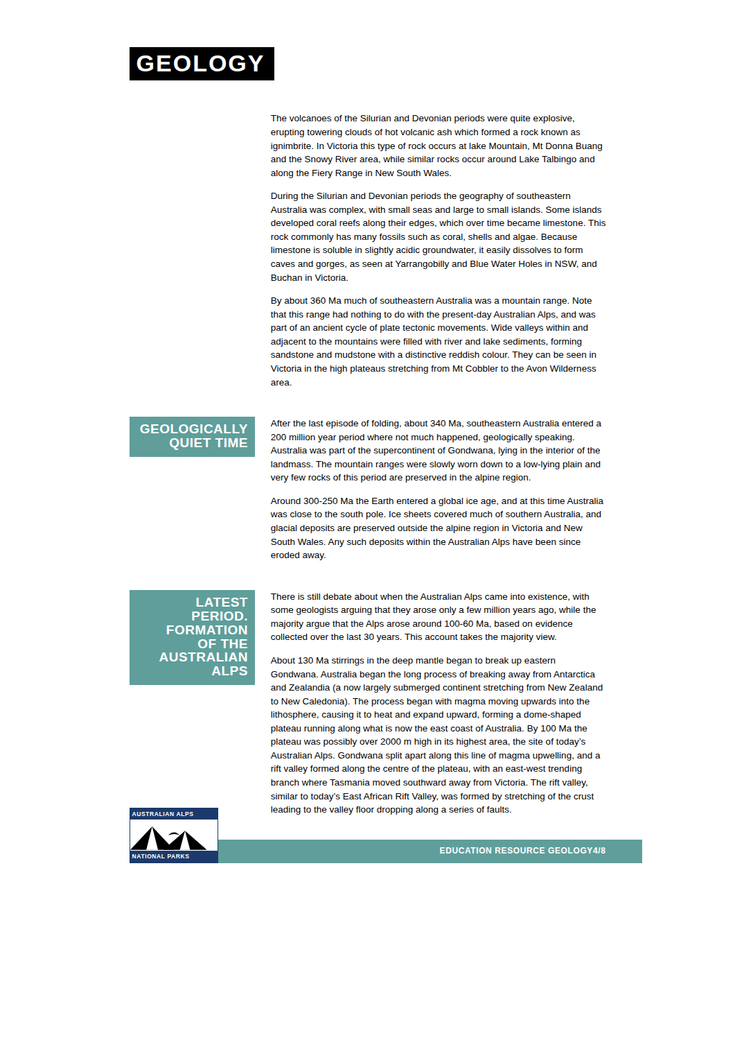Geology
The volcanoes of the Silurian and Devonian periods were quite explosive, erupting towering clouds of hot volcanic ash which formed a rock known as ignimbrite. In Victoria this type of rock occurs at lake Mountain, Mt Donna Buang and the Snowy River area, while similar rocks occur around Lake Talbingo and along the Fiery Range in New South Wales.
During the Silurian and Devonian periods the geography of southeastern Australia was complex, with small seas and large to small islands. Some islands developed coral reefs along their edges, which over time became limestone. This rock commonly has many fossils such as coral, shells and algae. Because limestone is soluble in slightly acidic groundwater, it easily dissolves to form caves and gorges, as seen at Yarrangobilly and Blue Water Holes in NSW, and Buchan in Victoria.
By about 360 Ma much of southeastern Australia was a mountain range. Note that this range had nothing to do with the present-day Australian Alps, and was part of an ancient cycle of plate tectonic movements. Wide valleys within and adjacent to the mountains were filled with river and lake sediments, forming sandstone and mudstone with a distinctive reddish colour. They can be seen in Victoria in the high plateaus stretching from Mt Cobbler to the Avon Wilderness area.
Geologically
quiet time
After the last episode of folding, about 340 Ma, southeastern Australia entered a 200 million year period where not much happened, geologically speaking. Australia was part of the supercontinent of Gondwana, lying in the interior of the landmass. The mountain ranges were slowly worn down to a low-lying plain and very few rocks of this period are preserved in the alpine region.
Around 300-250 Ma the Earth entered a global ice age, and at this time Australia was close to the south pole. Ice sheets covered much of southern Australia, and glacial deposits are preserved outside the alpine region in Victoria and New South Wales. Any such deposits within the Australian Alps have been since eroded away.
Latest
period.
Formation
of the
Australian
Alps
There is still debate about when the Australian Alps came into existence, with some geologists arguing that they arose only a few million years ago, while the majority argue that the Alps arose around 100-60 Ma, based on evidence collected over the last 30 years. This account takes the majority view.
About 130 Ma stirrings in the deep mantle began to break up eastern Gondwana. Australia began the long process of breaking away from Antarctica and Zealandia (a now largely submerged continent stretching from New Zealand to New Caledonia). The process began with magma moving upwards into the lithosphere, causing it to heat and expand upward, forming a dome-shaped plateau running along what is now the east coast of Australia. By 100 Ma the plateau was possibly over 2000 m high in its highest area, the site of today’s Australian Alps. Gondwana split apart along this line of magma upwelling, and a rift valley formed along the centre of the plateau, with an east-west trending branch where Tasmania moved southward away from Victoria. The rift valley, similar to today’s East African Rift Valley, was formed by stretching of the crust leading to the valley floor dropping along a series of faults.
Education resource Geology4/8
Australian Alps
National Parks